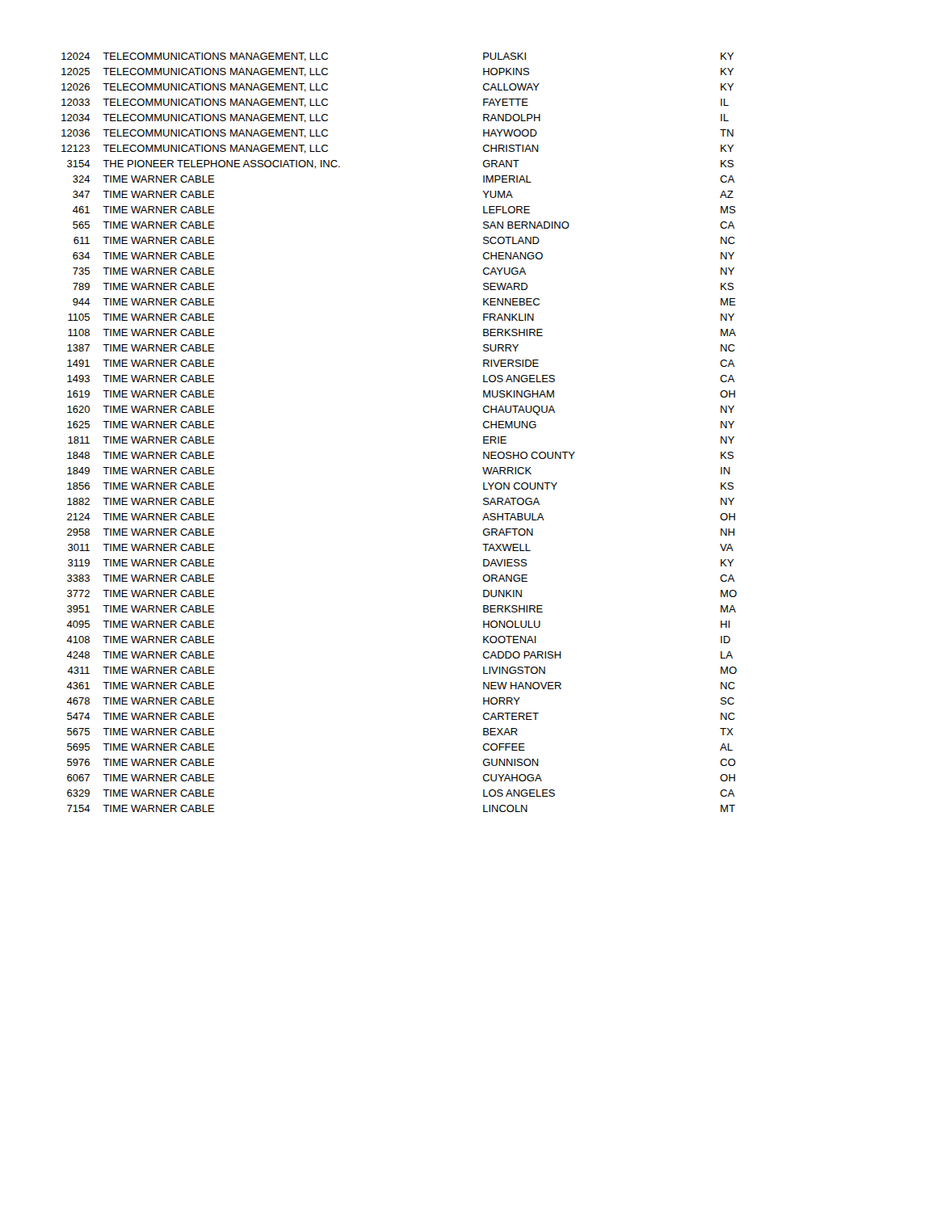| 12024 | TELECOMMUNICATIONS MANAGEMENT, LLC | PULASKI | KY |
| 12025 | TELECOMMUNICATIONS MANAGEMENT, LLC | HOPKINS | KY |
| 12026 | TELECOMMUNICATIONS MANAGEMENT, LLC | CALLOWAY | KY |
| 12033 | TELECOMMUNICATIONS MANAGEMENT, LLC | FAYETTE | IL |
| 12034 | TELECOMMUNICATIONS MANAGEMENT, LLC | RANDOLPH | IL |
| 12036 | TELECOMMUNICATIONS MANAGEMENT, LLC | HAYWOOD | TN |
| 12123 | TELECOMMUNICATIONS MANAGEMENT, LLC | CHRISTIAN | KY |
| 3154 | THE PIONEER TELEPHONE ASSOCIATION, INC. | GRANT | KS |
| 324 | TIME WARNER CABLE | IMPERIAL | CA |
| 347 | TIME WARNER CABLE | YUMA | AZ |
| 461 | TIME WARNER CABLE | LEFLORE | MS |
| 565 | TIME WARNER CABLE | SAN BERNADINO | CA |
| 611 | TIME WARNER CABLE | SCOTLAND | NC |
| 634 | TIME WARNER CABLE | CHENANGO | NY |
| 735 | TIME WARNER CABLE | CAYUGA | NY |
| 789 | TIME WARNER CABLE | SEWARD | KS |
| 944 | TIME WARNER CABLE | KENNEBEC | ME |
| 1105 | TIME WARNER CABLE | FRANKLIN | NY |
| 1108 | TIME WARNER CABLE | BERKSHIRE | MA |
| 1387 | TIME WARNER CABLE | SURRY | NC |
| 1491 | TIME WARNER CABLE | RIVERSIDE | CA |
| 1493 | TIME WARNER CABLE | LOS ANGELES | CA |
| 1619 | TIME WARNER CABLE | MUSKINGHAM | OH |
| 1620 | TIME WARNER CABLE | CHAUTAUQUA | NY |
| 1625 | TIME WARNER CABLE | CHEMUNG | NY |
| 1811 | TIME WARNER CABLE | ERIE | NY |
| 1848 | TIME WARNER CABLE | NEOSHO COUNTY | KS |
| 1849 | TIME WARNER CABLE | WARRICK | IN |
| 1856 | TIME WARNER CABLE | LYON COUNTY | KS |
| 1882 | TIME WARNER CABLE | SARATOGA | NY |
| 2124 | TIME WARNER CABLE | ASHTABULA | OH |
| 2958 | TIME WARNER CABLE | GRAFTON | NH |
| 3011 | TIME WARNER CABLE | TAXWELL | VA |
| 3119 | TIME WARNER CABLE | DAVIESS | KY |
| 3383 | TIME WARNER CABLE | ORANGE | CA |
| 3772 | TIME WARNER CABLE | DUNKIN | MO |
| 3951 | TIME WARNER CABLE | BERKSHIRE | MA |
| 4095 | TIME WARNER CABLE | HONOLULU | HI |
| 4108 | TIME WARNER CABLE | KOOTENAI | ID |
| 4248 | TIME WARNER CABLE | CADDO PARISH | LA |
| 4311 | TIME WARNER CABLE | LIVINGSTON | MO |
| 4361 | TIME WARNER CABLE | NEW HANOVER | NC |
| 4678 | TIME WARNER CABLE | HORRY | SC |
| 5474 | TIME WARNER CABLE | CARTERET | NC |
| 5675 | TIME WARNER CABLE | BEXAR | TX |
| 5695 | TIME WARNER CABLE | COFFEE | AL |
| 5976 | TIME WARNER CABLE | GUNNISON | CO |
| 6067 | TIME WARNER CABLE | CUYAHOGA | OH |
| 6329 | TIME WARNER CABLE | LOS ANGELES | CA |
| 7154 | TIME WARNER CABLE | LINCOLN | MT |